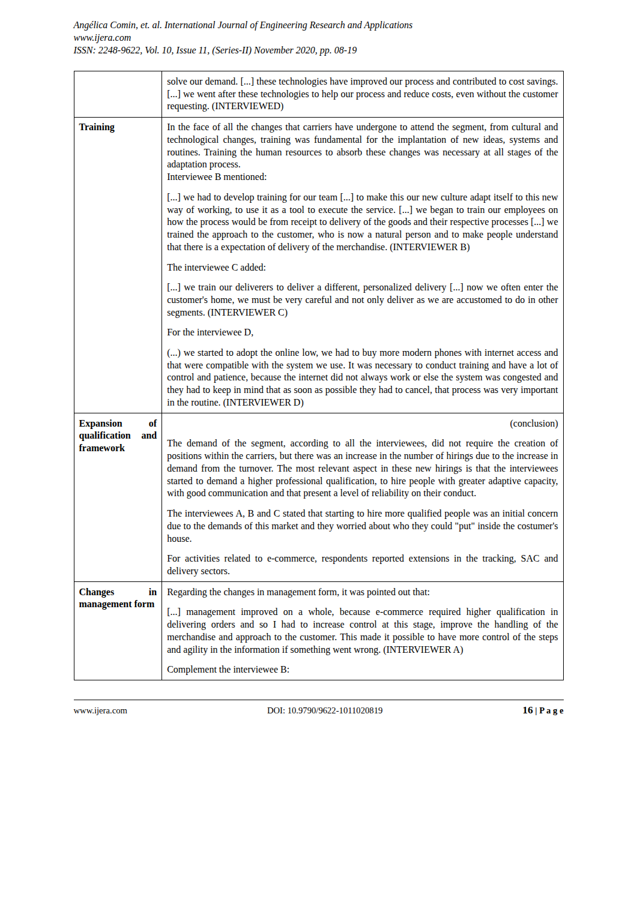Angélica Comin, et. al. International Journal of Engineering Research and Applications
www.ijera.com
ISSN: 2248-9622, Vol. 10, Issue 11, (Series-II) November 2020, pp. 08-19
| | solve our demand. [...] these technologies have improved our process and contributed to cost savings. [...] we went after these technologies to help our process and reduce costs, even without the customer requesting. (INTERVIEWED) |
| Training | In the face of all the changes that carriers have undergone to attend the segment, from cultural and technological changes, training was fundamental for the implantation of new ideas, systems and routines. Training the human resources to absorb these changes was necessary at all stages of the adaptation process. Interviewee B mentioned: [...] we had to develop training for our team [...] to make this our new culture adapt itself to this new way of working, to use it as a tool to execute the service. [...] we began to train our employees on how the process would be from receipt to delivery of the goods and their respective processes [...] we trained the approach to the customer, who is now a natural person and to make people understand that there is a expectation of delivery of the merchandise. (INTERVIEWER B) The interviewee C added: [...] we train our deliverers to deliver a different, personalized delivery [...] now we often enter the customer's home, we must be very careful and not only deliver as we are accustomed to do in other segments. (INTERVIEWER C) For the interviewee D, (...) we started to adopt the online low, we had to buy more modern phones with internet access and that were compatible with the system we use. It was necessary to conduct training and have a lot of control and patience, because the internet did not always work or else the system was congested and they had to keep in mind that as soon as possible they had to cancel, that process was very important in the routine. (INTERVIEWER D) |
| Expansion of qualification and framework | (conclusion) The demand of the segment, according to all the interviewees, did not require the creation of positions within the carriers, but there was an increase in the number of hirings due to the increase in demand from the turnover. The most relevant aspect in these new hirings is that the interviewees started to demand a higher professional qualification, to hire people with greater adaptive capacity, with good communication and that present a level of reliability on their conduct. The interviewees A, B and C stated that starting to hire more qualified people was an initial concern due to the demands of this market and they worried about who they could "put" inside the costumer's house. For activities related to e-commerce, respondents reported extensions in the tracking, SAC and delivery sectors. |
| Changes in management form | Regarding the changes in management form, it was pointed out that: [...] management improved on a whole, because e-commerce required higher qualification in delivering orders and so I had to increase control at this stage, improve the handling of the merchandise and approach to the customer. This made it possible to have more control of the steps and agility in the information if something went wrong. (INTERVIEWER A) Complement the interviewee B: |
www.ijera.com DOI: 10.9790/9622-1011020819 16 | P a g e